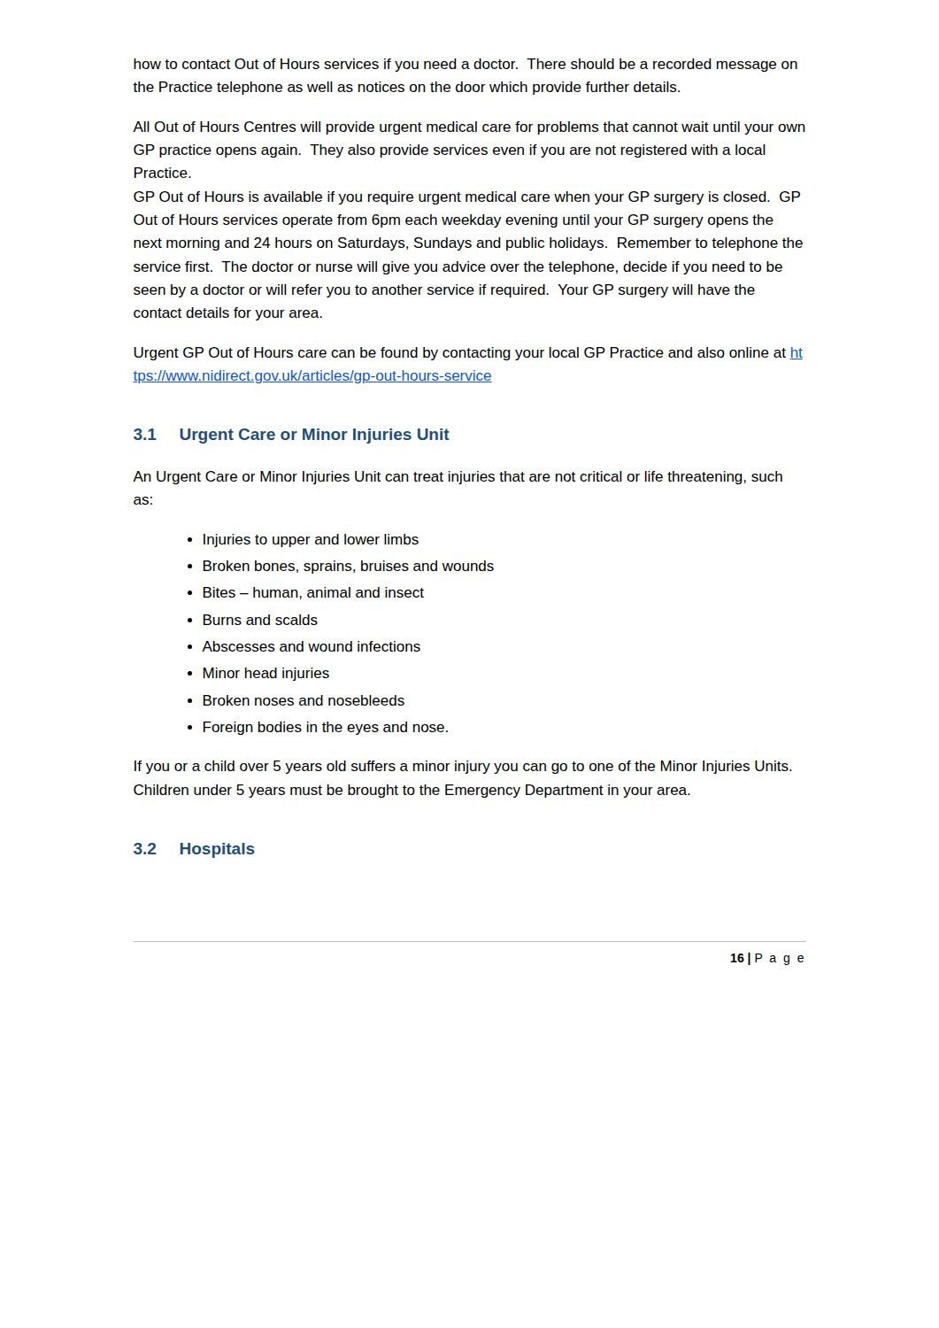how to contact Out of Hours services if you need a doctor. There should be a recorded message on the Practice telephone as well as notices on the door which provide further details.
All Out of Hours Centres will provide urgent medical care for problems that cannot wait until your own GP practice opens again. They also provide services even if you are not registered with a local Practice.
GP Out of Hours is available if you require urgent medical care when your GP surgery is closed. GP Out of Hours services operate from 6pm each weekday evening until your GP surgery opens the next morning and 24 hours on Saturdays, Sundays and public holidays. Remember to telephone the service first. The doctor or nurse will give you advice over the telephone, decide if you need to be seen by a doctor or will refer you to another service if required. Your GP surgery will have the contact details for your area.
Urgent GP Out of Hours care can be found by contacting your local GP Practice and also online at https://www.nidirect.gov.uk/articles/gp-out-hours-service
3.1 Urgent Care or Minor Injuries Unit
An Urgent Care or Minor Injuries Unit can treat injuries that are not critical or life threatening, such as:
Injuries to upper and lower limbs
Broken bones, sprains, bruises and wounds
Bites – human, animal and insect
Burns and scalds
Abscesses and wound infections
Minor head injuries
Broken noses and nosebleeds
Foreign bodies in the eyes and nose.
If you or a child over 5 years old suffers a minor injury you can go to one of the Minor Injuries Units. Children under 5 years must be brought to the Emergency Department in your area.
3.2 Hospitals
16 | P a g e